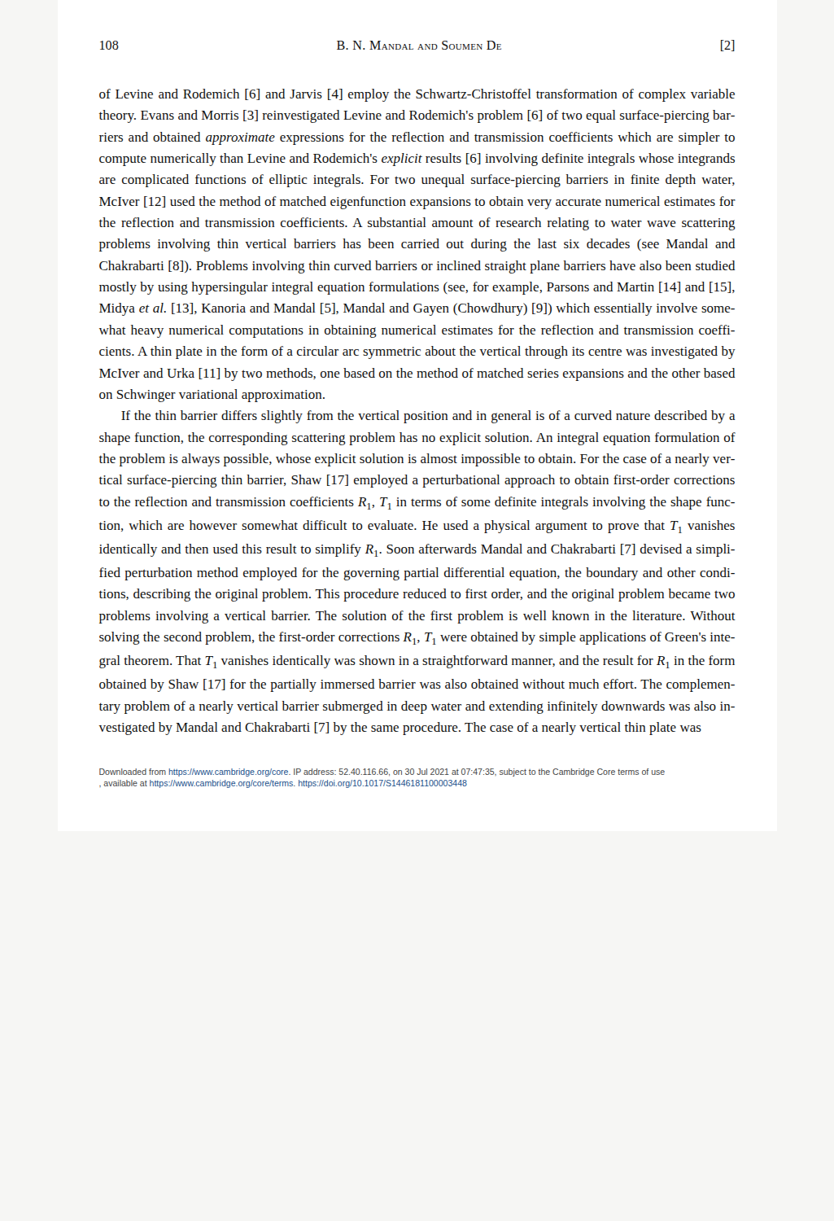108 B. N. Mandal and Soumen De [2]
of Levine and Rodemich [6] and Jarvis [4] employ the Schwartz-Christoffel transformation of complex variable theory. Evans and Morris [3] reinvestigated Levine and Rodemich's problem [6] of two equal surface-piercing barriers and obtained approximate expressions for the reflection and transmission coefficients which are simpler to compute numerically than Levine and Rodemich's explicit results [6] involving definite integrals whose integrands are complicated functions of elliptic integrals. For two unequal surface-piercing barriers in finite depth water, McIver [12] used the method of matched eigenfunction expansions to obtain very accurate numerical estimates for the reflection and transmission coefficients. A substantial amount of research relating to water wave scattering problems involving thin vertical barriers has been carried out during the last six decades (see Mandal and Chakrabarti [8]). Problems involving thin curved barriers or inclined straight plane barriers have also been studied mostly by using hypersingular integral equation formulations (see, for example, Parsons and Martin [14] and [15], Midya et al. [13], Kanoria and Mandal [5], Mandal and Gayen (Chowdhury) [9]) which essentially involve somewhat heavy numerical computations in obtaining numerical estimates for the reflection and transmission coefficients. A thin plate in the form of a circular arc symmetric about the vertical through its centre was investigated by McIver and Urka [11] by two methods, one based on the method of matched series expansions and the other based on Schwinger variational approximation.
If the thin barrier differs slightly from the vertical position and in general is of a curved nature described by a shape function, the corresponding scattering problem has no explicit solution. An integral equation formulation of the problem is always possible, whose explicit solution is almost impossible to obtain. For the case of a nearly vertical surface-piercing thin barrier, Shaw [17] employed a perturbational approach to obtain first-order corrections to the reflection and transmission coefficients R1, T1 in terms of some definite integrals involving the shape function, which are however somewhat difficult to evaluate. He used a physical argument to prove that T1 vanishes identically and then used this result to simplify R1. Soon afterwards Mandal and Chakrabarti [7] devised a simplified perturbation method employed for the governing partial differential equation, the boundary and other conditions, describing the original problem. This procedure reduced to first order, and the original problem became two problems involving a vertical barrier. The solution of the first problem is well known in the literature. Without solving the second problem, the first-order corrections R1, T1 were obtained by simple applications of Green's integral theorem. That T1 vanishes identically was shown in a straightforward manner, and the result for R1 in the form obtained by Shaw [17] for the partially immersed barrier was also obtained without much effort. The complementary problem of a nearly vertical barrier submerged in deep water and extending infinitely downwards was also investigated by Mandal and Chakrabarti [7] by the same procedure. The case of a nearly vertical thin plate was
Downloaded from https://www.cambridge.org/core. IP address: 52.40.116.66, on 30 Jul 2021 at 07:47:35, subject to the Cambridge Core terms of use
, available at https://www.cambridge.org/core/terms. https://doi.org/10.1017/S1446181100003448